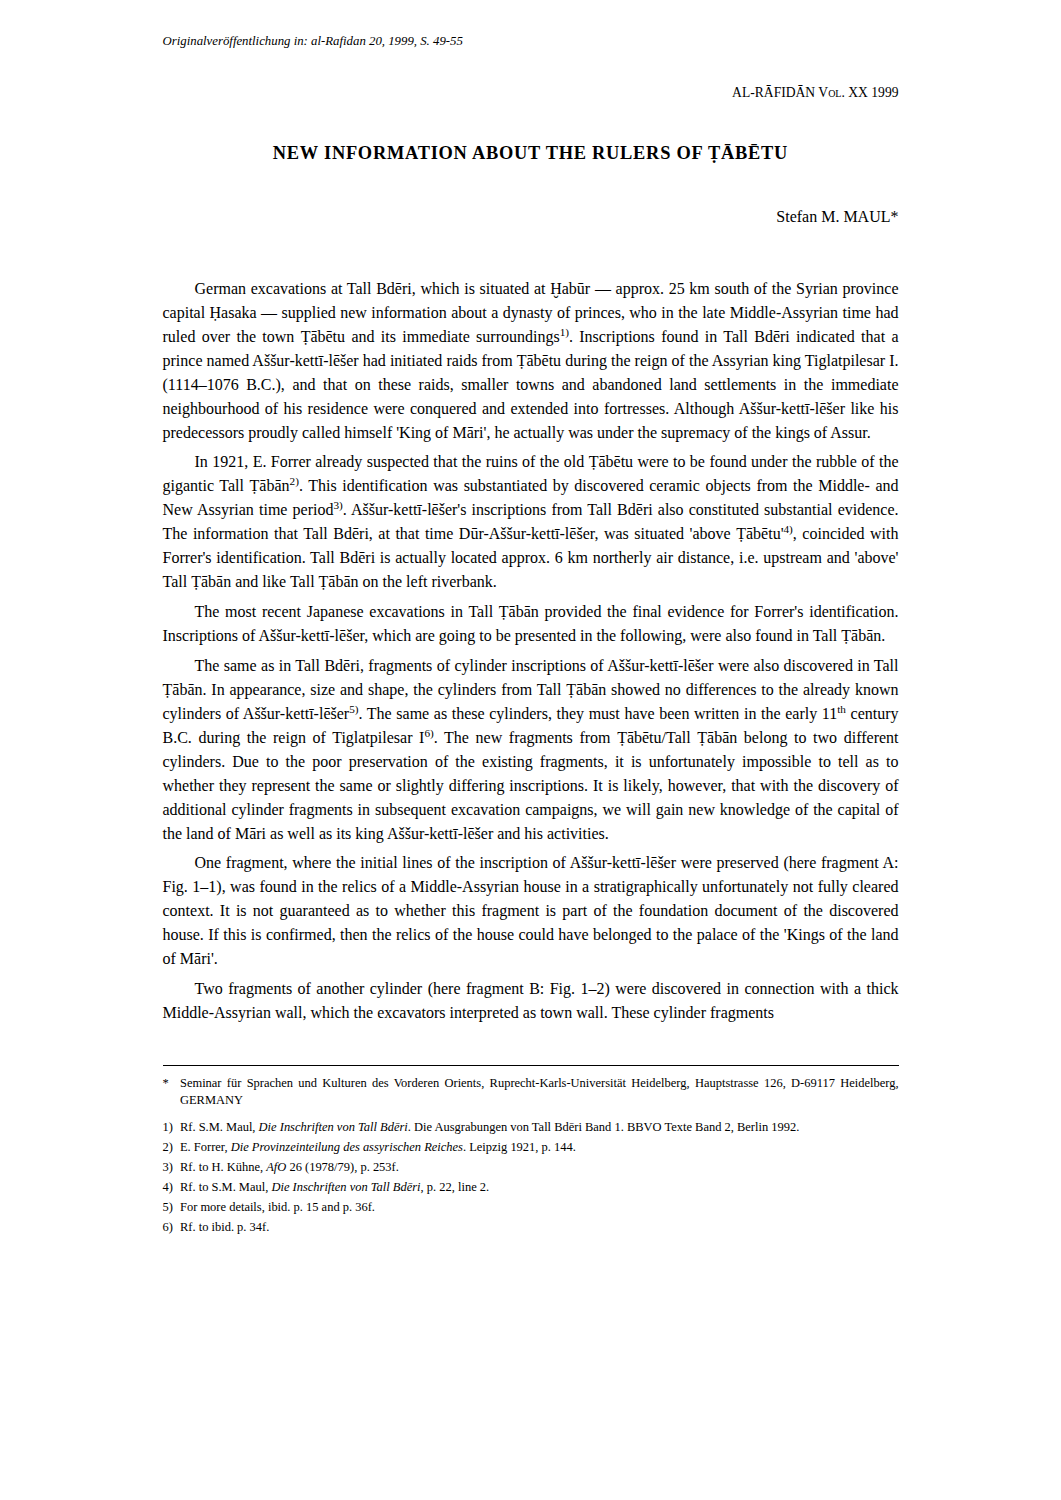Originalveröffentlichung in: al-Rafidan 20, 1999, S. 49-55
AL-RĀFIDĀN Vol. XX 1999
NEW INFORMATION ABOUT THE RULERS OF ṬĀBĒTU
Stefan M. MAUL*
German excavations at Tall Bdēri, which is situated at Ḫabūr — approx. 25 km south of the Syrian province capital Ḥasaka — supplied new information about a dynasty of princes, who in the late Middle-Assyrian time had ruled over the town Ṭābētu and its immediate surroundings1). Inscriptions found in Tall Bdēri indicated that a prince named Aššur-kettī-lēšer had initiated raids from Ṭābētu during the reign of the Assyrian king Tiglatpilesar I. (1114–1076 B.C.), and that on these raids, smaller towns and abandoned land settlements in the immediate neighbourhood of his residence were conquered and extended into fortresses. Although Aššur-kettī-lēšer like his predecessors proudly called himself 'King of Māri', he actually was under the supremacy of the kings of Assur.
In 1921, E. Forrer already suspected that the ruins of the old Ṭābētu were to be found under the rubble of the gigantic Tall Ṭābān2). This identification was substantiated by discovered ceramic objects from the Middle- and New Assyrian time period3). Aššur-kettī-lēšer's inscriptions from Tall Bdēri also constituted substantial evidence. The information that Tall Bdēri, at that time Dūr-Aššur-kettī-lēšer, was situated 'above Ṭābētu'4), coincided with Forrer's identification. Tall Bdēri is actually located approx. 6 km northerly air distance, i.e. upstream and 'above' Tall Ṭābān and like Tall Ṭābān on the left riverbank.
The most recent Japanese excavations in Tall Ṭābān provided the final evidence for Forrer's identification. Inscriptions of Aššur-kettī-lēšer, which are going to be presented in the following, were also found in Tall Ṭābān.
The same as in Tall Bdēri, fragments of cylinder inscriptions of Aššur-kettī-lēšer were also discovered in Tall Ṭābān. In appearance, size and shape, the cylinders from Tall Ṭābān showed no differences to the already known cylinders of Aššur-kettī-lēšer5). The same as these cylinders, they must have been written in the early 11th century B.C. during the reign of Tiglatpilesar I6). The new fragments from Ṭābētu/Tall Ṭābān belong to two different cylinders. Due to the poor preservation of the existing fragments, it is unfortunately impossible to tell as to whether they represent the same or slightly differing inscriptions. It is likely, however, that with the discovery of additional cylinder fragments in subsequent excavation campaigns, we will gain new knowledge of the capital of the land of Māri as well as its king Aššur-kettī-lēšer and his activities.
One fragment, where the initial lines of the inscription of Aššur-kettī-lēšer were preserved (here fragment A: Fig. 1–1), was found in the relics of a Middle-Assyrian house in a stratigraphically unfortunately not fully cleared context. It is not guaranteed as to whether this fragment is part of the foundation document of the discovered house. If this is confirmed, then the relics of the house could have belonged to the palace of the 'Kings of the land of Māri'.
Two fragments of another cylinder (here fragment B: Fig. 1–2) were discovered in connection with a thick Middle-Assyrian wall, which the excavators interpreted as town wall. These cylinder fragments
*Seminar für Sprachen und Kulturen des Vorderen Orients, Ruprecht-Karls-Universität Heidelberg, Hauptstrasse 126, D-69117 Heidelberg, GERMANY
1) Rf. S.M. Maul, Die Inschriften von Tall Bdēri. Die Ausgrabungen von Tall Bdēri Band 1. BBVO Texte Band 2, Berlin 1992.
2) E. Forrer, Die Provinzeinteilung des assyrischen Reiches. Leipzig 1921, p. 144.
3) Rf. to H. Kühne, AfO 26 (1978/79), p. 253f.
4) Rf. to S.M. Maul, Die Inschriften von Tall Bdēri, p. 22, line 2.
5) For more details, ibid. p. 15 and p. 36f.
6) Rf. to ibid. p. 34f.